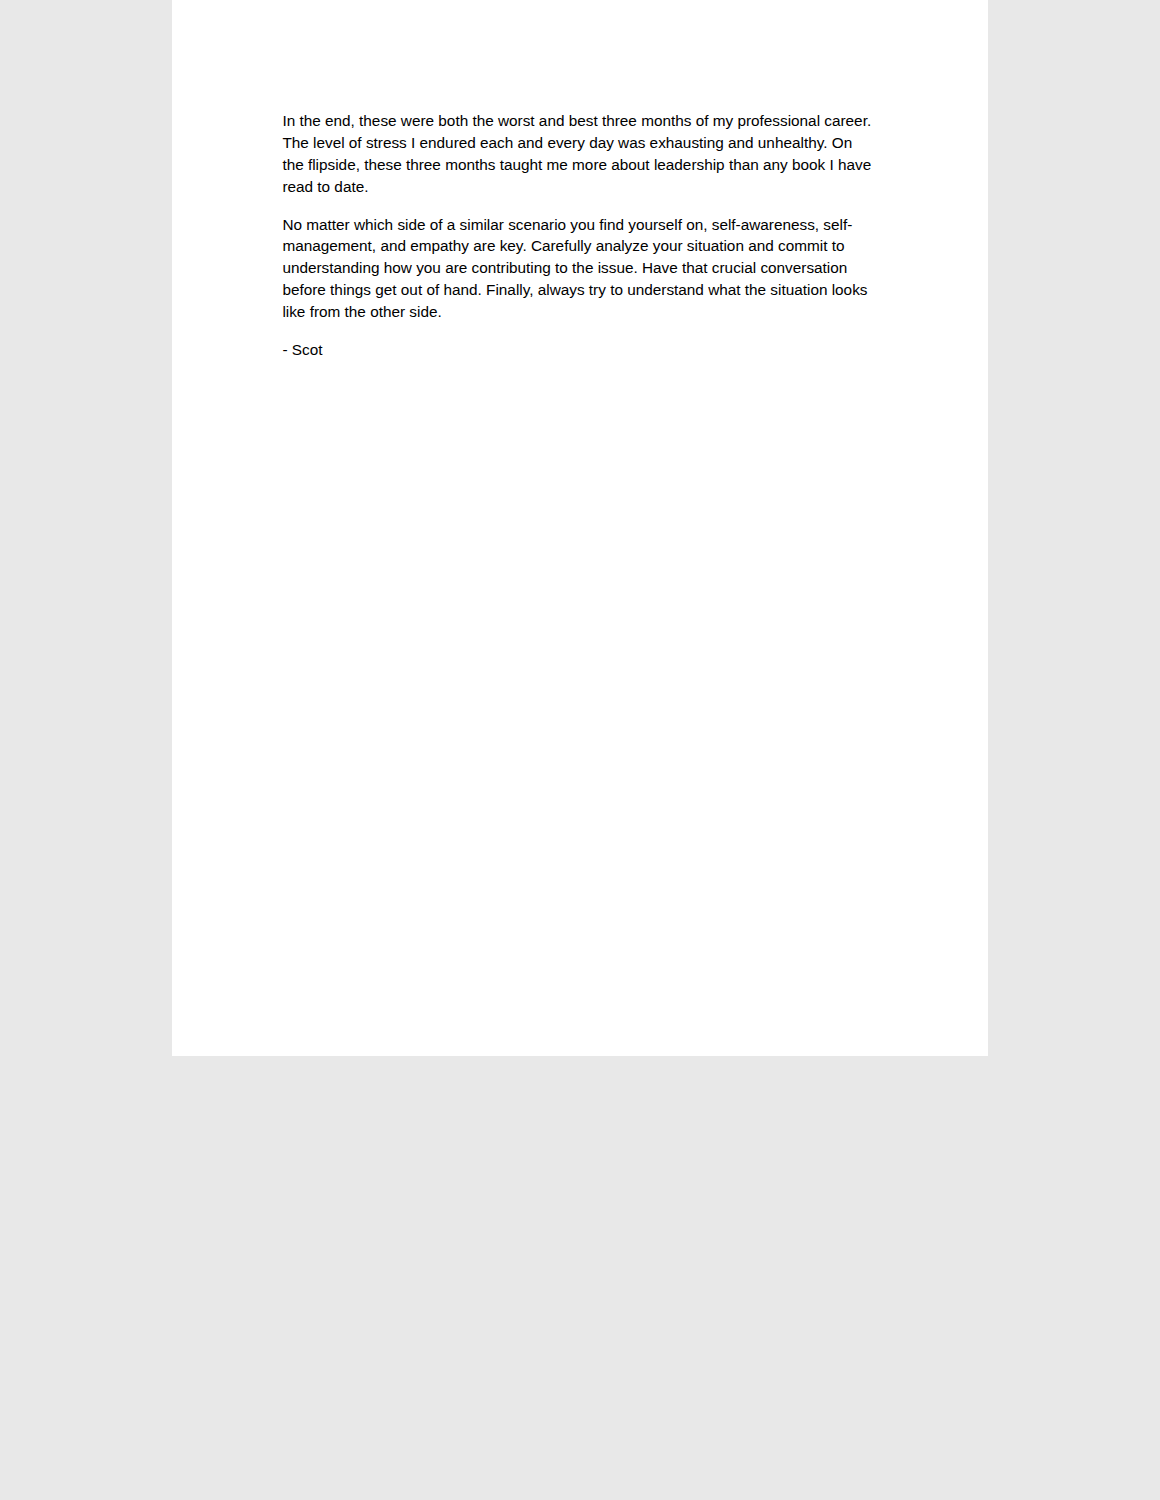In the end, these were both the worst and best three months of my professional career. The level of stress I endured each and every day was exhausting and unhealthy. On the flipside, these three months taught me more about leadership than any book I have read to date.
No matter which side of a similar scenario you find yourself on, self-awareness, self-management, and empathy are key. Carefully analyze your situation and commit to understanding how you are contributing to the issue. Have that crucial conversation before things get out of hand. Finally, always try to understand what the situation looks like from the other side.
- Scot